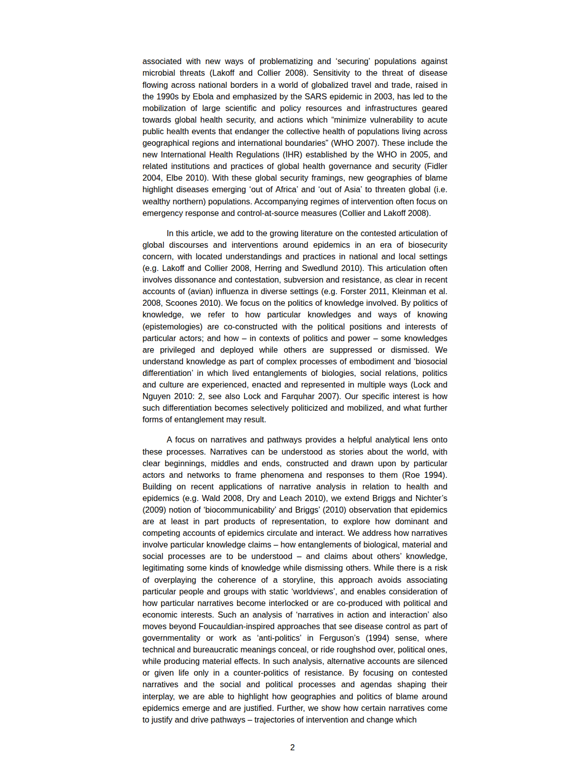associated with new ways of problematizing and ‘securing’ populations against microbial threats (Lakoff and Collier 2008). Sensitivity to the threat of disease flowing across national borders in a world of globalized travel and trade, raised in the 1990s by Ebola and emphasized by the SARS epidemic in 2003, has led to the mobilization of large scientific and policy resources and infrastructures geared towards global health security, and actions which “minimize vulnerability to acute public health events that endanger the collective health of populations living across geographical regions and international boundaries” (WHO 2007). These include the new International Health Regulations (IHR) established by the WHO in 2005, and related institutions and practices of global health governance and security (Fidler 2004, Elbe 2010). With these global security framings, new geographies of blame highlight diseases emerging ‘out of Africa’ and ‘out of Asia’ to threaten global (i.e. wealthy northern) populations. Accompanying regimes of intervention often focus on emergency response and control-at-source measures (Collier and Lakoff 2008).
In this article, we add to the growing literature on the contested articulation of global discourses and interventions around epidemics in an era of biosecurity concern, with located understandings and practices in national and local settings (e.g. Lakoff and Collier 2008, Herring and Swedlund 2010). This articulation often involves dissonance and contestation, subversion and resistance, as clear in recent accounts of (avian) influenza in diverse settings (e.g. Forster 2011, Kleinman et al. 2008, Scoones 2010). We focus on the politics of knowledge involved. By politics of knowledge, we refer to how particular knowledges and ways of knowing (epistemologies) are co-constructed with the political positions and interests of particular actors; and how – in contexts of politics and power – some knowledges are privileged and deployed while others are suppressed or dismissed. We understand knowledge as part of complex processes of embodiment and ‘biosocial differentiation’ in which lived entanglements of biologies, social relations, politics and culture are experienced, enacted and represented in multiple ways (Lock and Nguyen 2010: 2, see also Lock and Farquhar 2007). Our specific interest is how such differentiation becomes selectively politicized and mobilized, and what further forms of entanglement may result.
A focus on narratives and pathways provides a helpful analytical lens onto these processes. Narratives can be understood as stories about the world, with clear beginnings, middles and ends, constructed and drawn upon by particular actors and networks to frame phenomena and responses to them (Roe 1994). Building on recent applications of narrative analysis in relation to health and epidemics (e.g. Wald 2008, Dry and Leach 2010), we extend Briggs and Nichter’s (2009) notion of ‘biocommunicability’ and Briggs’ (2010) observation that epidemics are at least in part products of representation, to explore how dominant and competing accounts of epidemics circulate and interact. We address how narratives involve particular knowledge claims – how entanglements of biological, material and social processes are to be understood – and claims about others’ knowledge, legitimating some kinds of knowledge while dismissing others. While there is a risk of overplaying the coherence of a storyline, this approach avoids associating particular people and groups with static ‘worldviews’, and enables consideration of how particular narratives become interlocked or are co-produced with political and economic interests. Such an analysis of ‘narratives in action and interaction’ also moves beyond Foucauldian-inspired approaches that see disease control as part of governmentality or work as ‘anti-politics’ in Ferguson’s (1994) sense, where technical and bureaucratic meanings conceal, or ride roughshod over, political ones, while producing material effects. In such analysis, alternative accounts are silenced or given life only in a counter-politics of resistance. By focusing on contested narratives and the social and political processes and agendas shaping their interplay, we are able to highlight how geographies and politics of blame around epidemics emerge and are justified. Further, we show how certain narratives come to justify and drive pathways – trajectories of intervention and change which
2